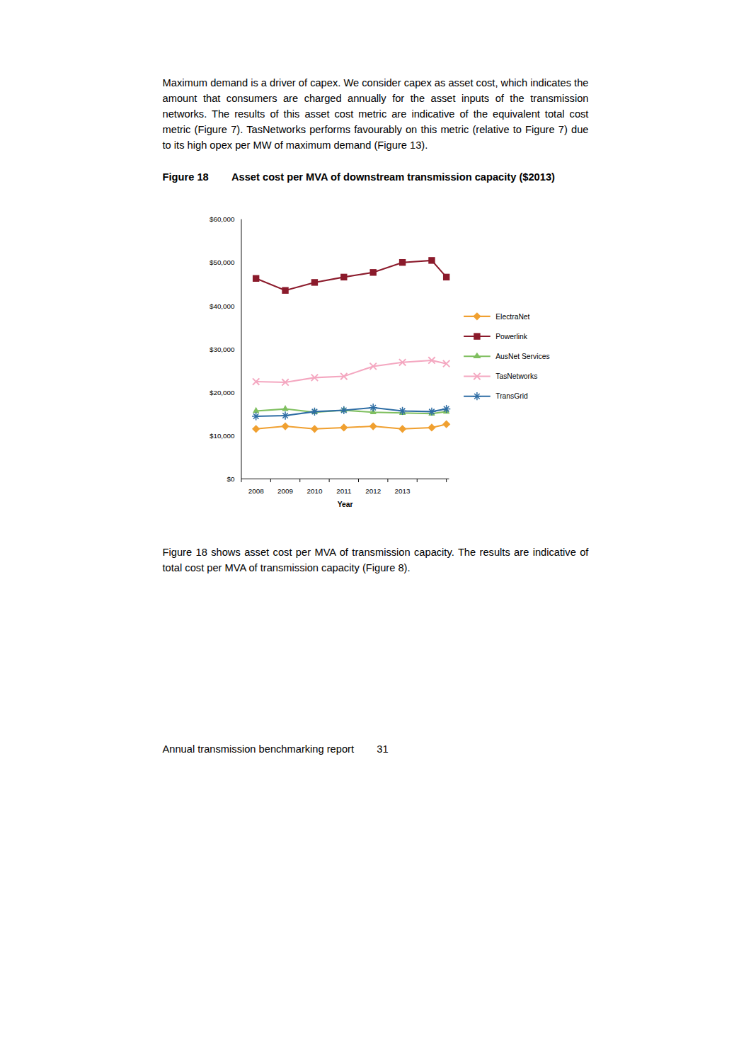Maximum demand is a driver of capex. We consider capex as asset cost, which indicates the amount that consumers are charged annually for the asset inputs of the transmission networks. The results of this asset cost metric are indicative of the equivalent total cost metric (Figure 7). TasNetworks performs favourably on this metric (relative to Figure 7) due to its high opex per MW of maximum demand (Figure 13).
Figure 18 Asset cost per MVA of downstream transmission capacity ($2013)
$60,000 $50,000 $40,000 $30,000 $20,000 $10,000 $0 2008 2009 2010 2011 2012 2013 Year ElectraNet Powerlink AusNet Services TasNetworks TransGrid
Figure 18 shows asset cost per MVA of transmission capacity. The results are indicative of total cost per MVA of transmission capacity (Figure 8).
Annual transmission benchmarking report 31